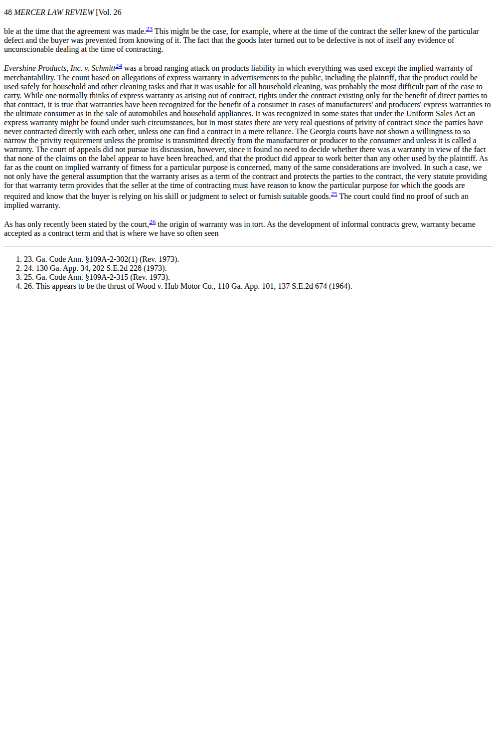48 MERCER LAW REVIEW [Vol. 26
ble at the time that the agreement was made.23 This might be the case, for example, where at the time of the contract the seller knew of the particular defect and the buyer was prevented from knowing of it. The fact that the goods later turned out to be defective is not of itself any evidence of unconscionable dealing at the time of contracting.
Evershine Products, Inc. v. Schmitt24 was a broad ranging attack on products liability in which everything was used except the implied warranty of merchantability. The count based on allegations of express warranty in advertisements to the public, including the plaintiff, that the product could be used safely for household and other cleaning tasks and that it was usable for all household cleaning, was probably the most difficult part of the case to carry. While one normally thinks of express warranty as arising out of contract, rights under the contract existing only for the benefit of direct parties to that contract, it is true that warranties have been recognized for the benefit of a consumer in cases of manufacturers' and producers' express warranties to the ultimate consumer as in the sale of automobiles and household appliances. It was recognized in some states that under the Uniform Sales Act an express warranty might be found under such circumstances, but in most states there are very real questions of privity of contract since the parties have never contracted directly with each other, unless one can find a contract in a mere reliance. The Georgia courts have not shown a willingness to so narrow the privity requirement unless the promise is transmitted directly from the manufacturer or producer to the consumer and unless it is called a warranty. The court of appeals did not pursue its discussion, however, since it found no need to decide whether there was a warranty in view of the fact that none of the claims on the label appear to have been breached, and that the product did appear to work better than any other used by the plaintiff. As far as the count on implied warranty of fitness for a particular purpose is concerned, many of the same considerations are involved. In such a case, we not only have the general assumption that the warranty arises as a term of the contract and protects the parties to the contract, the very statute providing for that warranty term provides that the seller at the time of contracting must have reason to know the particular purpose for which the goods are required and know that the buyer is relying on his skill or judgment to select or furnish suitable goods.25 The court could find no proof of such an implied warranty.
As has only recently been stated by the court,26 the origin of warranty was in tort. As the development of informal contracts grew, warranty became accepted as a contract term and that is where we have so often seen
23. Ga. Code Ann. §109A-2-302(1) (Rev. 1973).
24. 130 Ga. App. 34, 202 S.E.2d 228 (1973).
25. Ga. Code Ann. §109A-2-315 (Rev. 1973).
26. This appears to be the thrust of Wood v. Hub Motor Co., 110 Ga. App. 101, 137 S.E.2d 674 (1964).